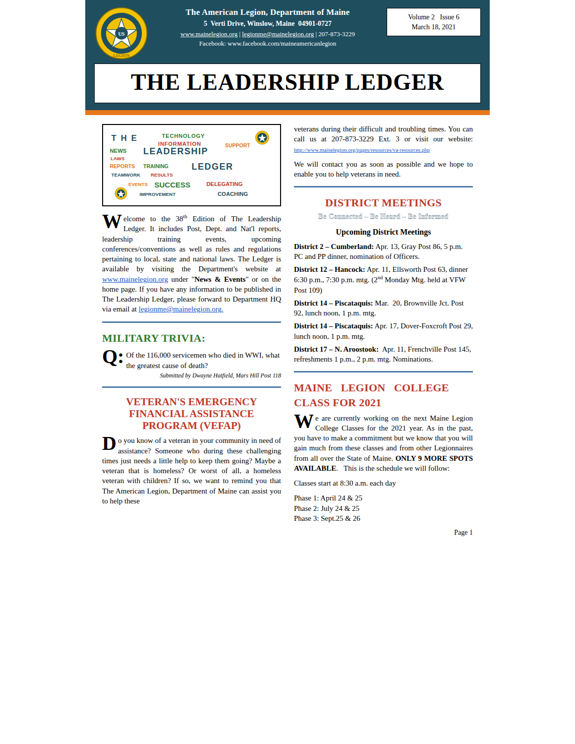US LEGION
The American Legion, Department of Maine
5 Verti Drive, Winslow, Maine 04901-0727
www.mainelegion.org | legionme@mainelegion.org | 207-873-3229
Facebook: www.facebook.com/maineamericanlegion
Volume 2 Issue 6
March 18, 2021
THE LEADERSHIP LEDGER
T H E TECHNOLOGY INFORMATION SUPPORT NEWS LEADERSHIP LAWS REPORTS TRAINING LEDGER TEAMWORK RESULTS EVENTS SUCCESS DELEGATING IMPROVEMENT COACHING
Welcome to the 38th Edition of The Leadership Ledger. It includes Post, Dept. and Nat'l reports, leadership training events, upcoming conferences/conventions as well as rules and regulations pertaining to local, state and national laws. The Ledger is available by visiting the Department's website at www.mainelegion.org under "News & Events" or on the home page. If you have any information to be published in The Leadership Ledger, please forward to Department HQ via email at legionme@mainelegion.org.
MILITARY TRIVIA:
Q:
Of the 116,000 servicemen who died in WWI, what the greatest cause of death?
Submitted by Dwayne Hatfield, Mars Hill Post 118
VETERAN'S EMERGENCY
FINANCIAL ASSISTANCE
PROGRAM (VEFAP)
Do you know of a veteran in your community in need of assistance? Someone who during these challenging times just needs a little help to keep them going? Maybe a veteran that is homeless? Or worst of all, a homeless veteran with children? If so, we want to remind you that The American Legion, Department of Maine can assist you to help these
veterans during their difficult and troubling times. You can call us at 207-873-3229 Ext. 3 or visit our website: http://www.mainelegion.org/pages/resources/va-resources.php
We will contact you as soon as possible and we hope to enable you to help veterans in need.
DISTRICT MEETINGS
Be Connected – Be Heard – Be Informed
Upcoming District Meetings
District 2 – Cumberland: Apr. 13, Gray Post 86, 5 p.m. PC and PP dinner, nomination of Officers.
District 12 – Hancock: Apr. 11, Ellsworth Post 63, dinner 6:30 p.m., 7:30 p.m. mtg. (2nd Monday Mtg. held at VFW Post 109)
District 14 – Piscataquis: Mar. 20, Brownville Jct. Post 92, lunch noon, 1 p.m. mtg.
District 14 – Piscataquis: Apr. 17, Dover-Foxcroft Post 29, lunch noon, 1 p.m. mtg.
District 17 – N. Aroostook: Apr. 11, Frenchville Post 145, refreshments 1 p.m., 2 p.m. mtg. Nominations.
MAINE LEGION COLLEGE
CLASS FOR 2021
We are currently working on the next Maine Legion College Classes for the 2021 year. As in the past, you have to make a commitment but we know that you will gain much from these classes and from other Legionnaires from all over the State of Maine. ONLY 9 MORE SPOTS AVAILABLE. This is the schedule we will follow:
Classes start at 8:30 a.m. each day
Phase 1: April 24 & 25
Phase 2: July 24 & 25
Phase 3: Sept.25 & 26
Page 1